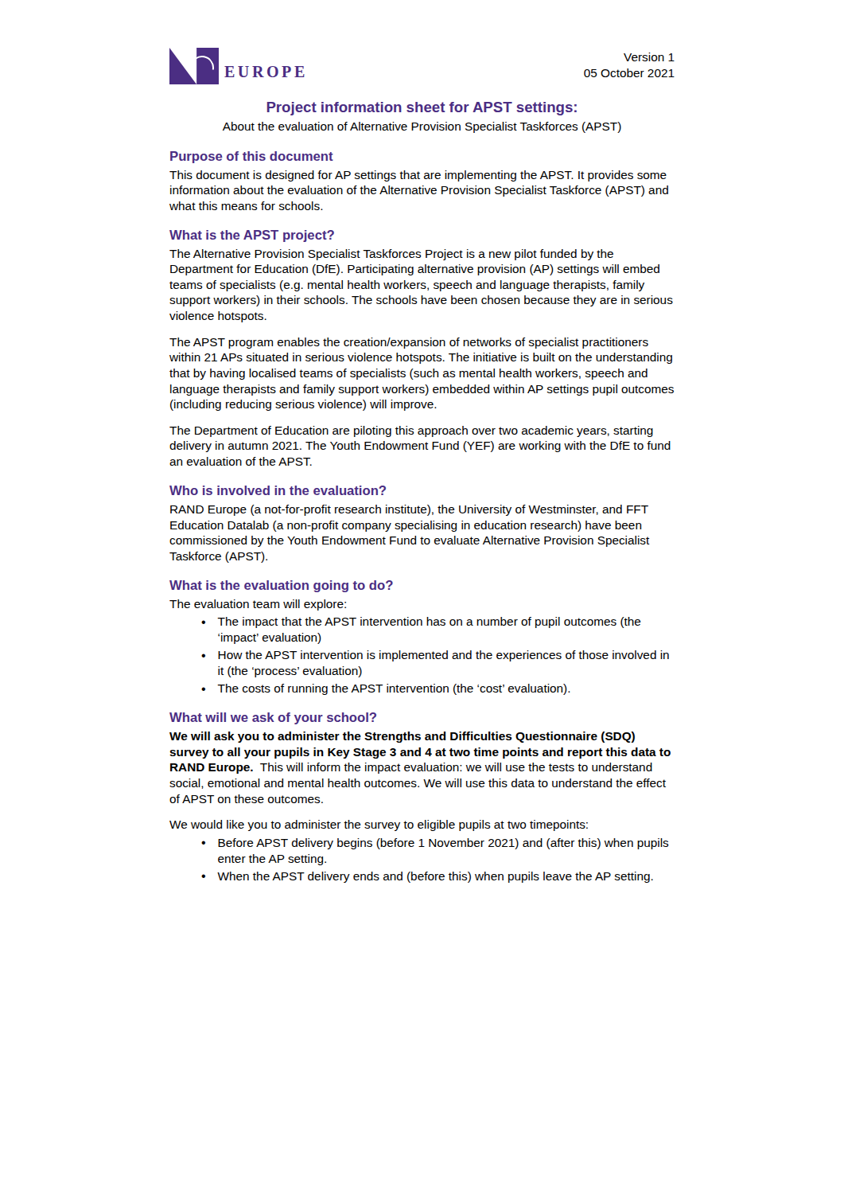EUROPE
Version 1
05 October 2021
Project information sheet for APST settings:
About the evaluation of Alternative Provision Specialist Taskforces (APST)
Purpose of this document
This document is designed for AP settings that are implementing the APST. It provides some information about the evaluation of the Alternative Provision Specialist Taskforce (APST) and what this means for schools.
What is the APST project?
The Alternative Provision Specialist Taskforces Project is a new pilot funded by the Department for Education (DfE). Participating alternative provision (AP) settings will embed teams of specialists (e.g. mental health workers, speech and language therapists, family support workers) in their schools. The schools have been chosen because they are in serious violence hotspots.
The APST program enables the creation/expansion of networks of specialist practitioners within 21 APs situated in serious violence hotspots. The initiative is built on the understanding that by having localised teams of specialists (such as mental health workers, speech and language therapists and family support workers) embedded within AP settings pupil outcomes (including reducing serious violence) will improve.
The Department of Education are piloting this approach over two academic years, starting delivery in autumn 2021. The Youth Endowment Fund (YEF) are working with the DfE to fund an evaluation of the APST.
Who is involved in the evaluation?
RAND Europe (a not-for-profit research institute), the University of Westminster, and FFT Education Datalab (a non-profit company specialising in education research) have been commissioned by the Youth Endowment Fund to evaluate Alternative Provision Specialist Taskforce (APST).
What is the evaluation going to do?
The evaluation team will explore:
The impact that the APST intervention has on a number of pupil outcomes (the ‘impact’ evaluation)
How the APST intervention is implemented and the experiences of those involved in it (the ‘process’ evaluation)
The costs of running the APST intervention (the ‘cost’ evaluation).
What will we ask of your school?
We will ask you to administer the Strengths and Difficulties Questionnaire (SDQ) survey to all your pupils in Key Stage 3 and 4 at two time points and report this data to RAND Europe. This will inform the impact evaluation: we will use the tests to understand social, emotional and mental health outcomes. We will use this data to understand the effect of APST on these outcomes.
We would like you to administer the survey to eligible pupils at two timepoints:
Before APST delivery begins (before 1 November 2021) and (after this) when pupils enter the AP setting.
When the APST delivery ends and (before this) when pupils leave the AP setting.